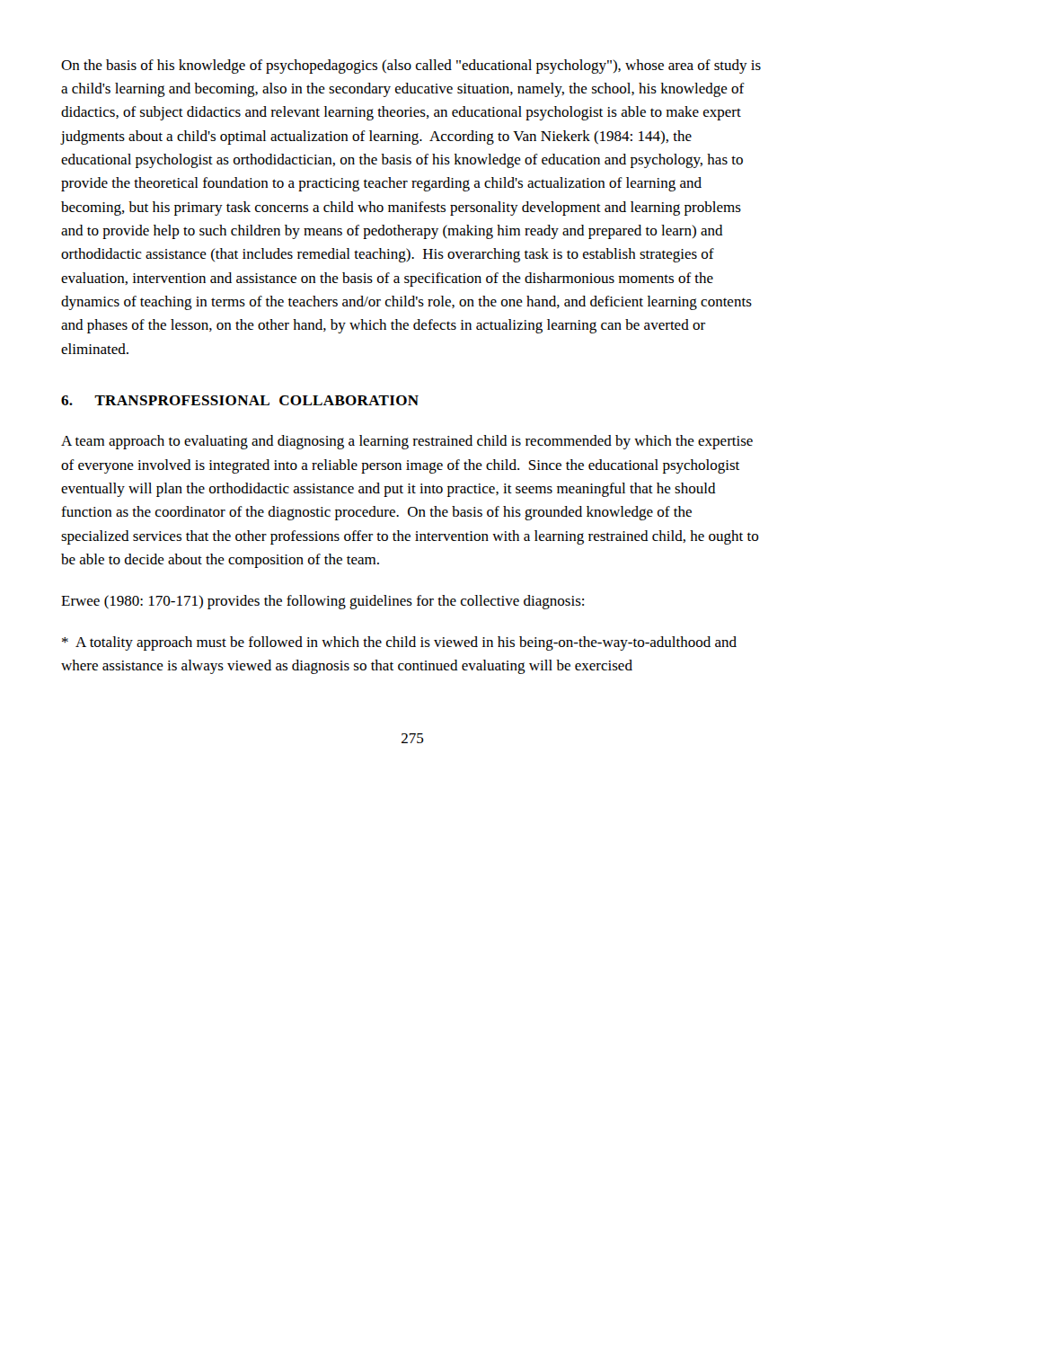On the basis of his knowledge of psychopedagogics (also called "educational psychology"), whose area of study is a child's learning and becoming, also in the secondary educative situation, namely, the school, his knowledge of didactics, of subject didactics and relevant learning theories, an educational psychologist is able to make expert judgments about a child's optimal actualization of learning. According to Van Niekerk (1984: 144), the educational psychologist as orthodidactician, on the basis of his knowledge of education and psychology, has to provide the theoretical foundation to a practicing teacher regarding a child's actualization of learning and becoming, but his primary task concerns a child who manifests personality development and learning problems and to provide help to such children by means of pedotherapy (making him ready and prepared to learn) and orthodidactic assistance (that includes remedial teaching). His overarching task is to establish strategies of evaluation, intervention and assistance on the basis of a specification of the disharmonious moments of the dynamics of teaching in terms of the teachers and/or child's role, on the one hand, and deficient learning contents and phases of the lesson, on the other hand, by which the defects in actualizing learning can be averted or eliminated.
6. TRANSPROFESSIONAL COLLABORATION
A team approach to evaluating and diagnosing a learning restrained child is recommended by which the expertise of everyone involved is integrated into a reliable person image of the child. Since the educational psychologist eventually will plan the orthodidactic assistance and put it into practice, it seems meaningful that he should function as the coordinator of the diagnostic procedure. On the basis of his grounded knowledge of the specialized services that the other professions offer to the intervention with a learning restrained child, he ought to be able to decide about the composition of the team.
Erwee (1980: 170-171) provides the following guidelines for the collective diagnosis:
* A totality approach must be followed in which the child is viewed in his being-on-the-way-to-adulthood and where assistance is always viewed as diagnosis so that continued evaluating will be exercised
275